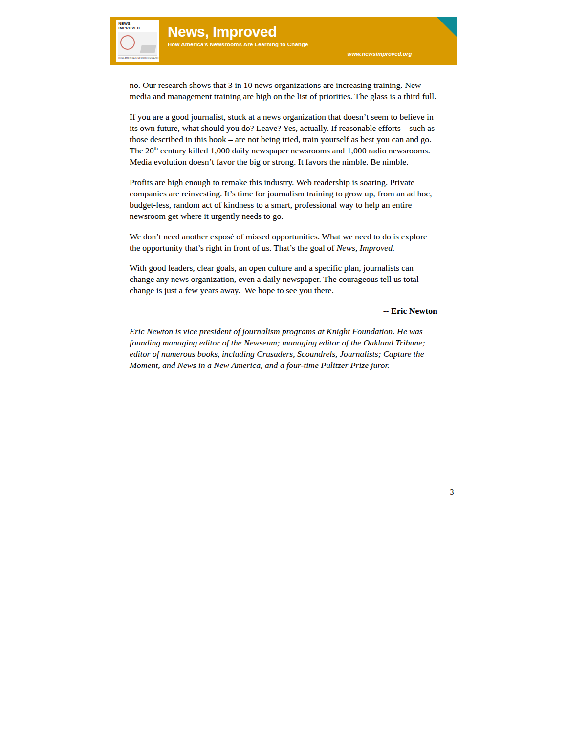NEWS,
IMPROVED
HOW AMERICA'S NEWSROOMS ARE LEARNING TO CHANGE
News, Improved
How America's Newsrooms Are Learning to Change
www.newsimproved.org
no. Our research shows that 3 in 10 news organizations are increasing training. New media and management training are high on the list of priorities. The glass is a third full.
If you are a good journalist, stuck at a news organization that doesn’t seem to believe in its own future, what should you do? Leave? Yes, actually. If reasonable efforts – such as those described in this book – are not being tried, train yourself as best you can and go. The 20th century killed 1,000 daily newspaper newsrooms and 1,000 radio newsrooms. Media evolution doesn’t favor the big or strong. It favors the nimble. Be nimble.
Profits are high enough to remake this industry. Web readership is soaring. Private companies are reinvesting. It’s time for journalism training to grow up, from an ad hoc, budget-less, random act of kindness to a smart, professional way to help an entire newsroom get where it urgently needs to go.
We don’t need another exposé of missed opportunities. What we need to do is explore the opportunity that’s right in front of us. That’s the goal of News, Improved.
With good leaders, clear goals, an open culture and a specific plan, journalists can change any news organization, even a daily newspaper. The courageous tell us total change is just a few years away. We hope to see you there.
-- Eric Newton
Eric Newton is vice president of journalism programs at Knight Foundation. He was founding managing editor of the Newseum; managing editor of the Oakland Tribune; editor of numerous books, including Crusaders, Scoundrels, Journalists; Capture the Moment, and News in a New America, and a four-time Pulitzer Prize juror.
3